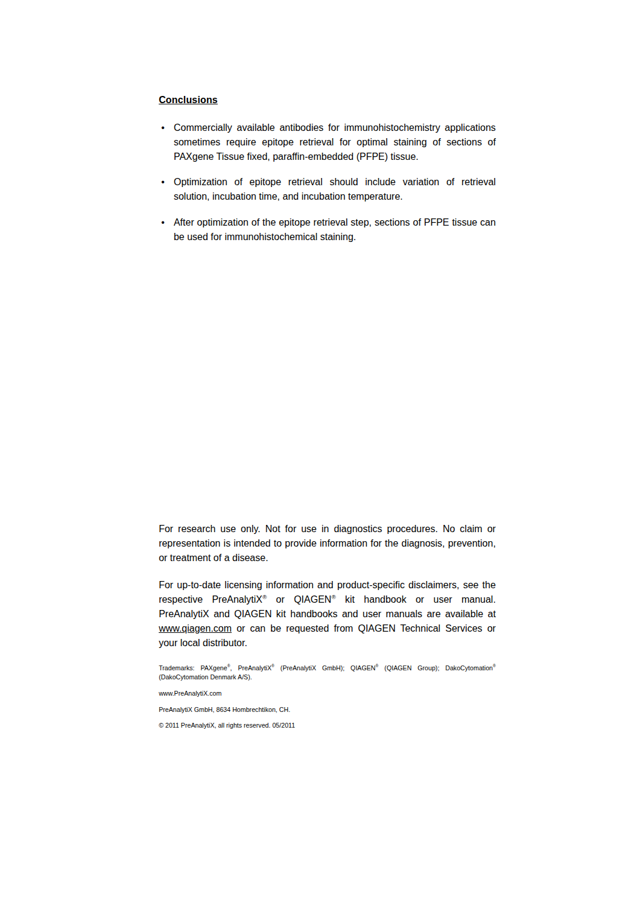Conclusions
Commercially available antibodies for immunohistochemistry applications sometimes require epitope retrieval for optimal staining of sections of PAXgene Tissue fixed, paraffin-embedded (PFPE) tissue.
Optimization of epitope retrieval should include variation of retrieval solution, incubation time, and incubation temperature.
After optimization of the epitope retrieval step, sections of PFPE tissue can be used for immunohistochemical staining.
For research use only. Not for use in diagnostics procedures. No claim or representation is intended to provide information for the diagnosis, prevention, or treatment of a disease.
For up-to-date licensing information and product-specific disclaimers, see the respective PreAnalytiX® or QIAGEN® kit handbook or user manual. PreAnalytiX and QIAGEN kit handbooks and user manuals are available at www.qiagen.com or can be requested from QIAGEN Technical Services or your local distributor.
Trademarks: PAXgene®, PreAnalytiX® (PreAnalytiX GmbH); QIAGEN® (QIAGEN Group); DakoCytomation® (DakoCytomation Denmark A/S).
www.PreAnalytiX.com
PreAnalytiX GmbH, 8634 Hombrechtikon, CH.
© 2011 PreAnalytiX, all rights reserved. 05/2011